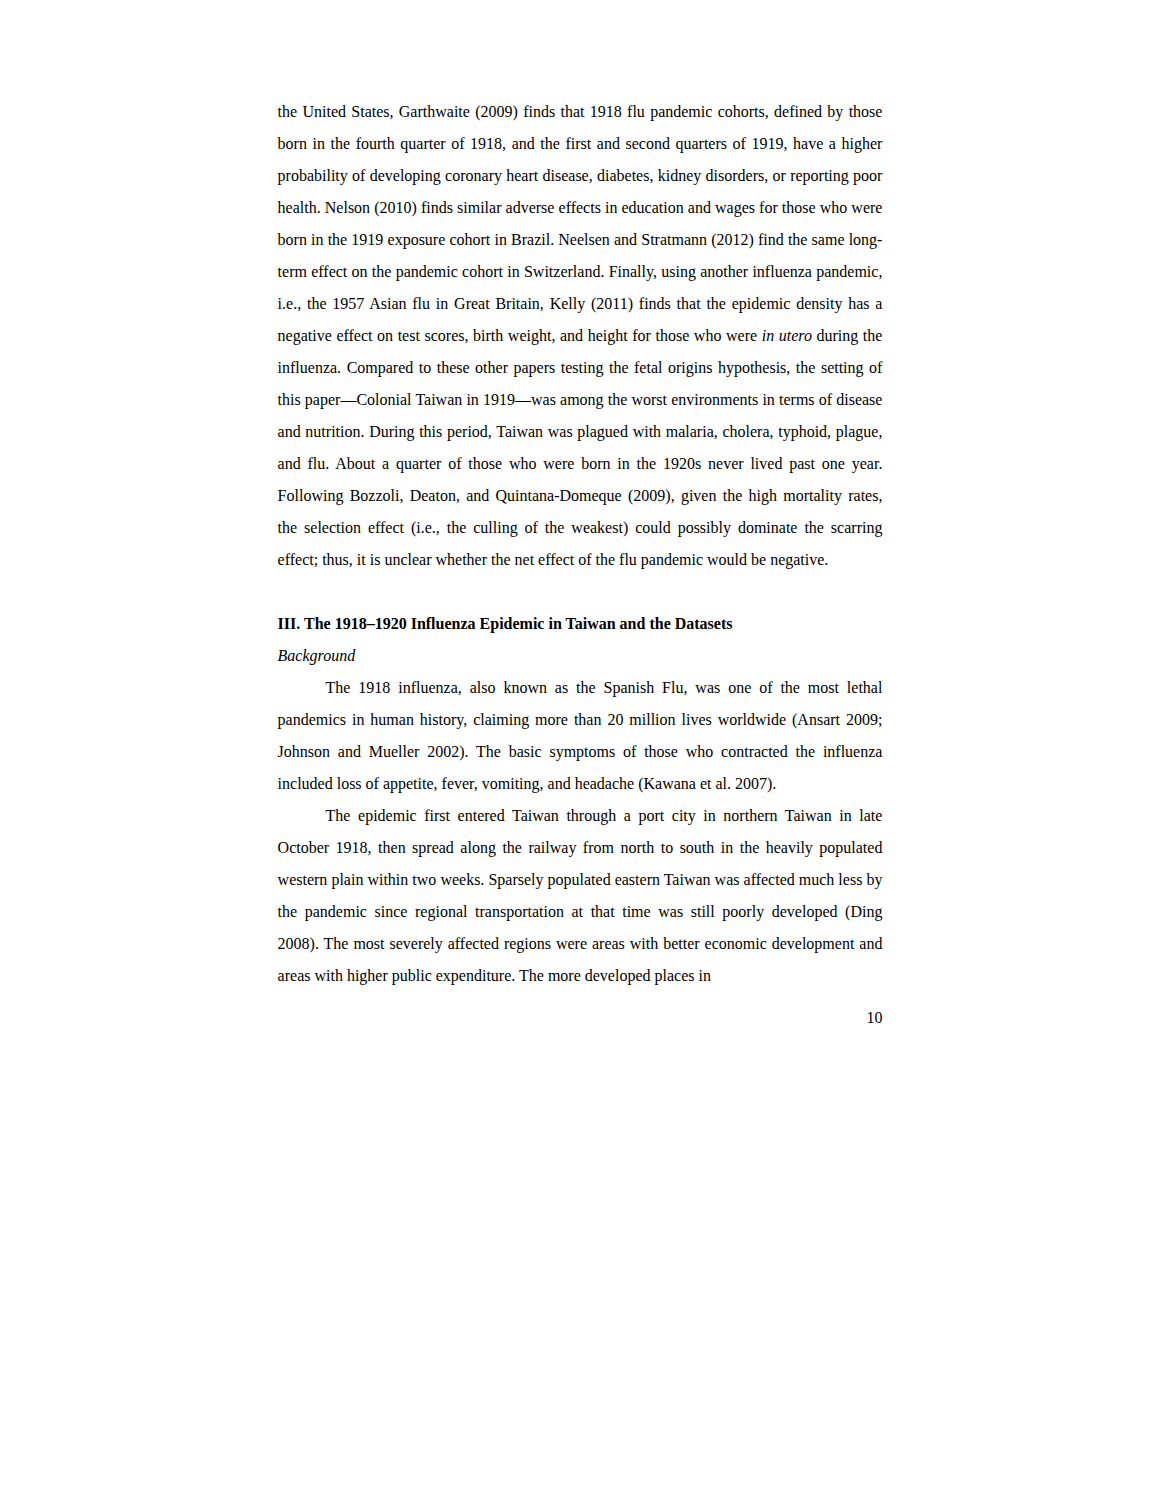the United States, Garthwaite (2009) finds that 1918 flu pandemic cohorts, defined by those born in the fourth quarter of 1918, and the first and second quarters of 1919, have a higher probability of developing coronary heart disease, diabetes, kidney disorders, or reporting poor health. Nelson (2010) finds similar adverse effects in education and wages for those who were born in the 1919 exposure cohort in Brazil. Neelsen and Stratmann (2012) find the same long-term effect on the pandemic cohort in Switzerland. Finally, using another influenza pandemic, i.e., the 1957 Asian flu in Great Britain, Kelly (2011) finds that the epidemic density has a negative effect on test scores, birth weight, and height for those who were in utero during the influenza. Compared to these other papers testing the fetal origins hypothesis, the setting of this paper—Colonial Taiwan in 1919—was among the worst environments in terms of disease and nutrition. During this period, Taiwan was plagued with malaria, cholera, typhoid, plague, and flu. About a quarter of those who were born in the 1920s never lived past one year. Following Bozzoli, Deaton, and Quintana-Domeque (2009), given the high mortality rates, the selection effect (i.e., the culling of the weakest) could possibly dominate the scarring effect; thus, it is unclear whether the net effect of the flu pandemic would be negative.
III. The 1918–1920 Influenza Epidemic in Taiwan and the Datasets
Background
The 1918 influenza, also known as the Spanish Flu, was one of the most lethal pandemics in human history, claiming more than 20 million lives worldwide (Ansart 2009; Johnson and Mueller 2002). The basic symptoms of those who contracted the influenza included loss of appetite, fever, vomiting, and headache (Kawana et al. 2007).
The epidemic first entered Taiwan through a port city in northern Taiwan in late October 1918, then spread along the railway from north to south in the heavily populated western plain within two weeks. Sparsely populated eastern Taiwan was affected much less by the pandemic since regional transportation at that time was still poorly developed (Ding 2008). The most severely affected regions were areas with better economic development and areas with higher public expenditure. The more developed places in
10